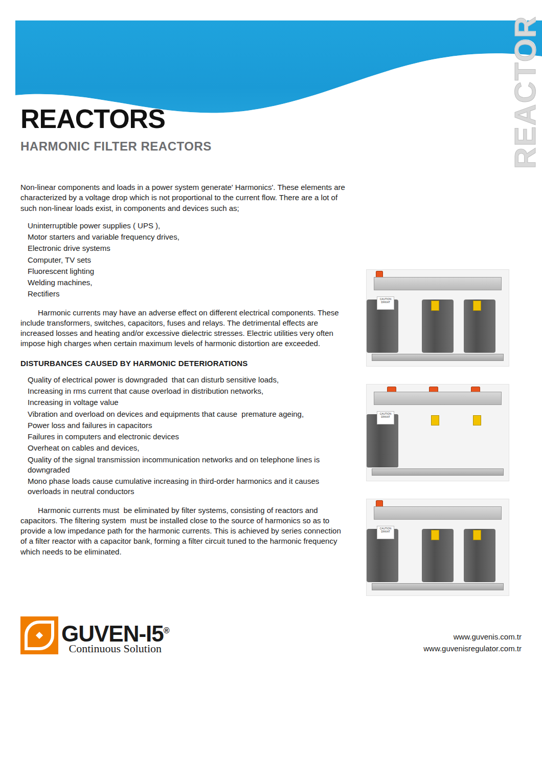REACTOR
REACTORS
HARMONIC FILTER REACTORS
Non-linear components and loads in a power system generate' Harmonics'. These elements are characterized by a voltage drop which is not proportional to the current flow. There are a lot of such non-linear loads exist, in components and devices such as;
Uninterruptible power supplies ( UPS ),
Motor starters and variable frequency drives,
Electronic drive systems
Computer, TV sets
Fluorescent lighting
Welding machines,
Rectifiers
Harmonic currents may have an adverse effect on different electrical components. These include transformers, switches, capacitors, fuses and relays. The detrimental effects are increased losses and heating and/or excessive dielectric stresses. Electric utilities very often impose high charges when certain maximum levels of harmonic distortion are exceeded.
DISTURBANCES CAUSED BY HARMONIC DETERIORATIONS
Quality of electrical power is downgraded that can disturb sensitive loads,
Increasing in rms current that cause overload in distribution networks,
Increasing in voltage value
Vibration and overload on devices and equipments that cause premature ageing,
Power loss and failures in capacitors
Failures in computers and electronic devices
Overheat on cables and devices,
Quality of the signal transmission incommunication networks and on telephone lines is downgraded
Mono phase loads cause cumulative increasing in third-order harmonics and it causes overloads in neutral conductors
Harmonic currents must be eliminated by filter systems, consisting of reactors and capacitors. The filtering system must be installed close to the source of harmonics so as to provide a low impedance path for the harmonic currents. This is achieved by series connection of a filter reactor with a capacitor bank, forming a filter circuit tuned to the harmonic frequency which needs to be eliminated.
CAUTION
DİKKAT
CAUTION
DİKKAT
CAUTION
DİKKAT
GUVEN-I5® Continuous Solution
www.guvenis.com.tr
www.guvenisregulator.com.tr